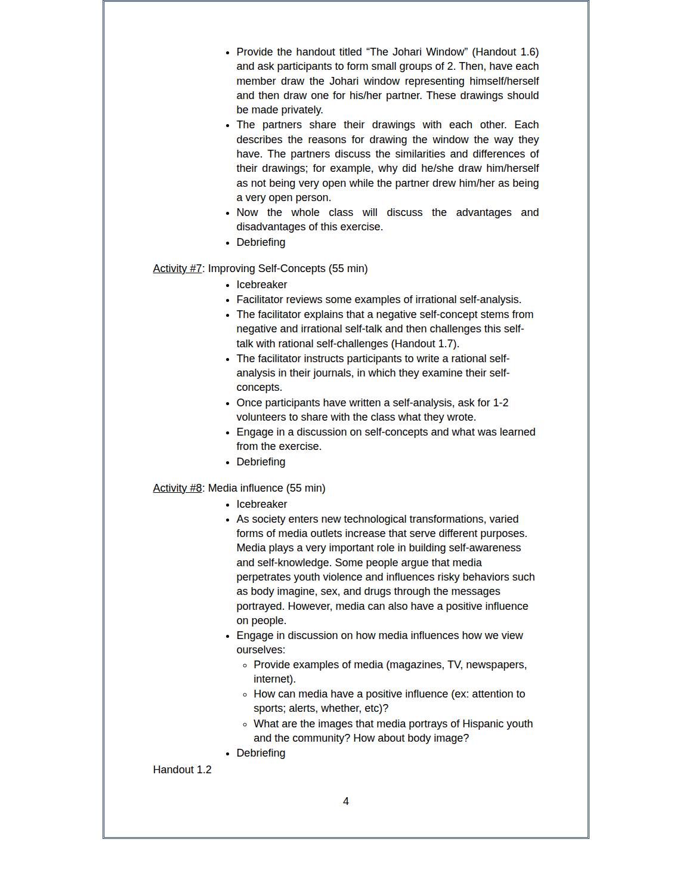Provide the handout titled “The Johari Window” (Handout 1.6) and ask participants to form small groups of 2. Then, have each member draw the Johari window representing himself/herself and then draw one for his/her partner. These drawings should be made privately.
The partners share their drawings with each other. Each describes the reasons for drawing the window the way they have. The partners discuss the similarities and differences of their drawings; for example, why did he/she draw him/herself as not being very open while the partner drew him/her as being a very open person.
Now the whole class will discuss the advantages and disadvantages of this exercise.
Debriefing
Activity #7: Improving Self-Concepts (55 min)
Icebreaker
Facilitator reviews some examples of irrational self-analysis.
The facilitator explains that a negative self-concept stems from negative and irrational self-talk and then challenges this self-talk with rational self-challenges (Handout 1.7).
The facilitator instructs participants to write a rational self-analysis in their journals, in which they examine their self-concepts.
Once participants have written a self-analysis, ask for 1-2 volunteers to share with the class what they wrote.
Engage in a discussion on self-concepts and what was learned from the exercise.
Debriefing
Activity #8: Media influence (55 min)
Icebreaker
As society enters new technological transformations, varied forms of media outlets increase that serve different purposes. Media plays a very important role in building self-awareness and self-knowledge. Some people argue that media perpetrates youth violence and influences risky behaviors such as body imagine, sex, and drugs through the messages portrayed. However, media can also have a positive influence on people.
Engage in discussion on how media influences how we view ourselves:
Provide examples of media (magazines, TV, newspapers, internet).
How can media have a positive influence (ex: attention to sports; alerts, whether, etc)?
What are the images that media portrays of Hispanic youth and the community? How about body image?
Debriefing
Handout 1.2
4